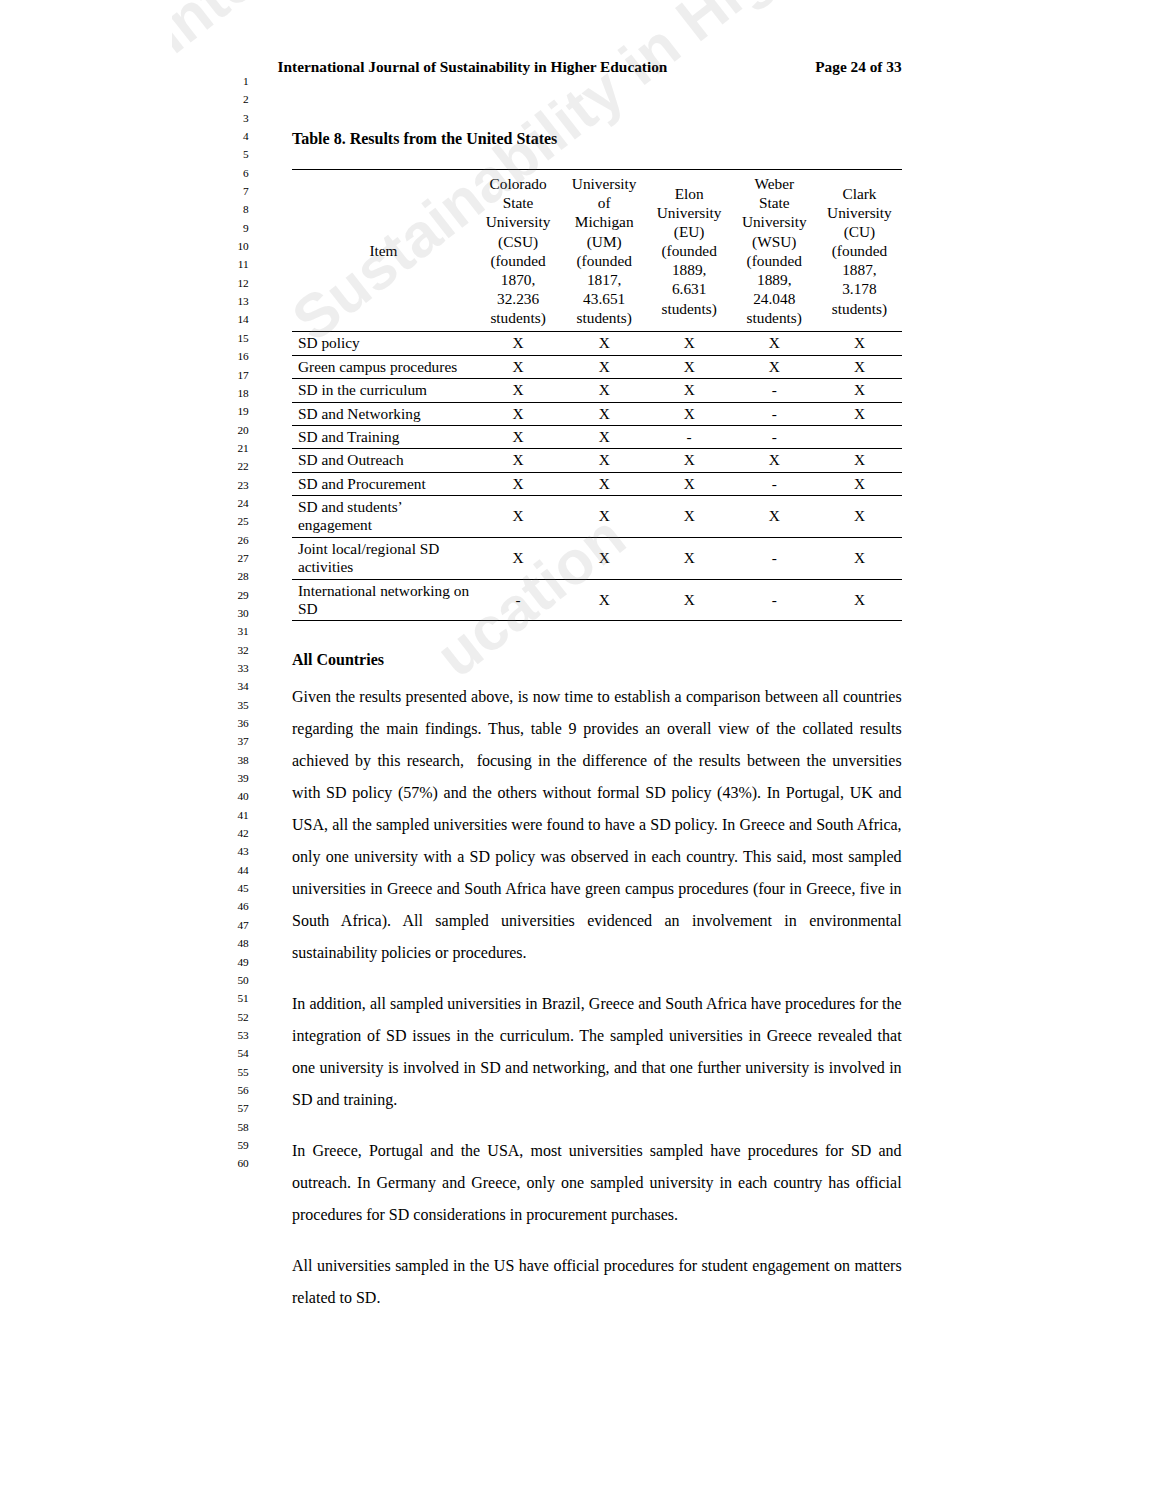International Journal of Sustainability in Higher Ed ucation
International Journal of Sustainability in Higher Education Page 24 of 33
12345678910 11121314151617181920 21222324252627282930 31323334353637383940 41424344454647484950 51525354555657585960
Table 8. Results from the United States
| Item | Colorado State University (CSU) (founded 1870, 32.236 students) | University of Michigan (UM) (founded 1817, 43.651 students) | Elon University (EU) (founded 1889, 6.631 students) | Weber State University (WSU) (founded 1889, 24.048 students) | Clark University (CU) (founded 1887, 3.178 students) |
| --- | --- | --- | --- | --- | --- |
| SD policy | X | X | X | X | X |
| Green campus procedures | X | X | X | X | X |
| SD in the curriculum | X | X | X | - | X |
| SD and Networking | X | X | X | - | X |
| SD and Training | X | X | - | - | |
| SD and Outreach | X | X | X | X | X |
| SD and Procurement | X | X | X | - | X |
| SD and students’ engagement | X | X | X | X | X |
| Joint local/regional SD activities | X | X | X | - | X |
| International networking on SD | - | X | X | - | X |
All Countries
Given the results presented above, is now time to establish a comparison between all countries regarding the main findings. Thus, table 9 provides an overall view of the collated results achieved by this research, focusing in the difference of the results between the unversities with SD policy (57%) and the others without formal SD policy (43%). In Portugal, UK and USA, all the sampled universities were found to have a SD policy. In Greece and South Africa, only one university with a SD policy was observed in each country. This said, most sampled universities in Greece and South Africa have green campus procedures (four in Greece, five in South Africa). All sampled universities evidenced an involvement in environmental sustainability policies or procedures.
In addition, all sampled universities in Brazil, Greece and South Africa have procedures for the integration of SD issues in the curriculum. The sampled universities in Greece revealed that one university is involved in SD and networking, and that one further university is involved in SD and training.
In Greece, Portugal and the USA, most universities sampled have procedures for SD and outreach. In Germany and Greece, only one sampled university in each country has official procedures for SD considerations in procurement purchases.
All universities sampled in the US have official procedures for student engagement on matters related to SD.